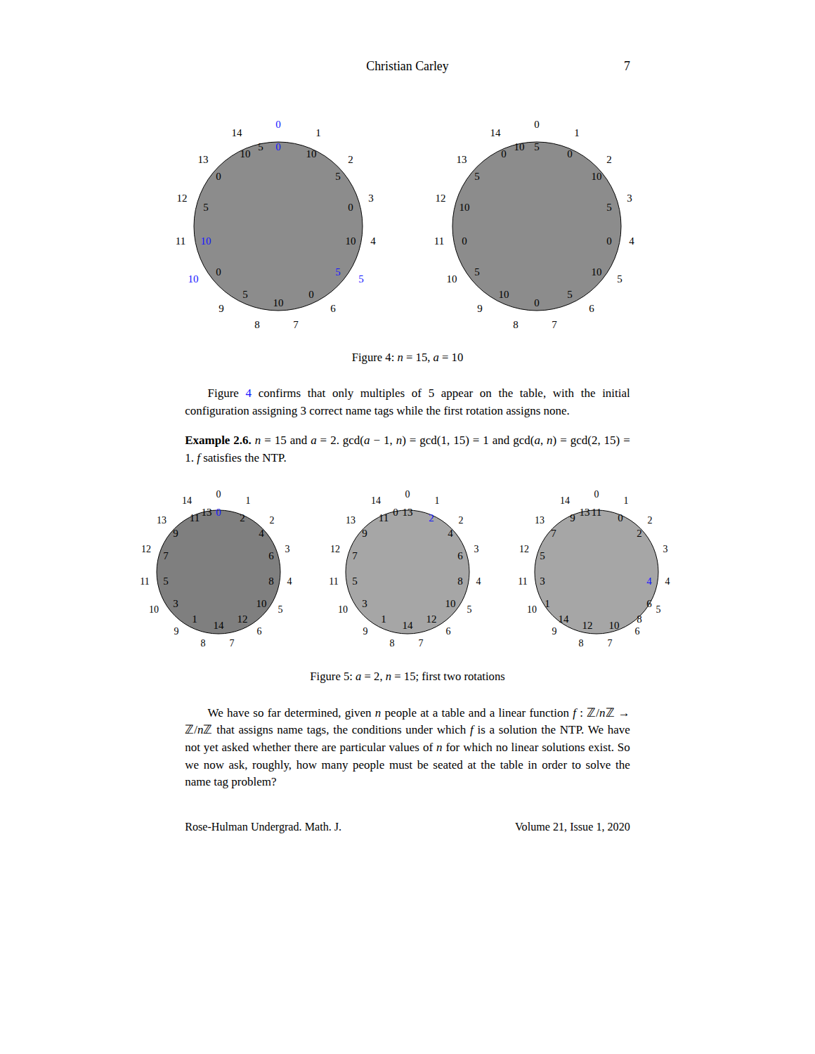Christian Carley 7
0 1 2 3 4 5 6 7 8 9 10 11 12 13 14 0 10 5 0 10 5 0 10 5 0 10 5 0 10 5
0 1 2 3 4 5 6 7 8 9 10 11 12 13 14 5 0 10 5 0 10 5 0 10 5 0 10 5 0 10
Figure 4: n = 15, a = 10
Figure 4 confirms that only multiples of 5 appear on the table, with the initial configuration assigning 3 correct name tags while the first rotation assigns none.
Example 2.6. n = 15 and a = 2. gcd(a − 1, n) = gcd(1, 15) = 1 and gcd(a, n) = gcd(2, 15) = 1. f satisfies the NTP.
0 1 2 3 4 5 6 7 8 9 10 11 12 13 14 0 2 4 6 8 10 12 14 1 3 5 7 9 11 13
0 1 2 3 4 5 6 7 8 9 10 11 12 13 14 13 2 4 6 8 10 12 14 1 3 5 7 9 11 0
0 1 2 3 4 5 6 7 8 9 10 11 12 13 14 11 0 2 4 6 8 10 12 14 1 3 5 7 9 13
Figure 5: a = 2, n = 15; first two rotations
We have so far determined, given n people at a table and a linear function f : ℤ/n ℤ → ℤ/n ℤ that assigns name tags, the conditions under which f is a solution the NTP. We have not yet asked whether there are particular values of n for which no linear solutions exist. So we now ask, roughly, how many people must be seated at the table in order to solve the name tag problem?
Rose-Hulman Undergrad. Math. J. Volume 21, Issue 1, 2020